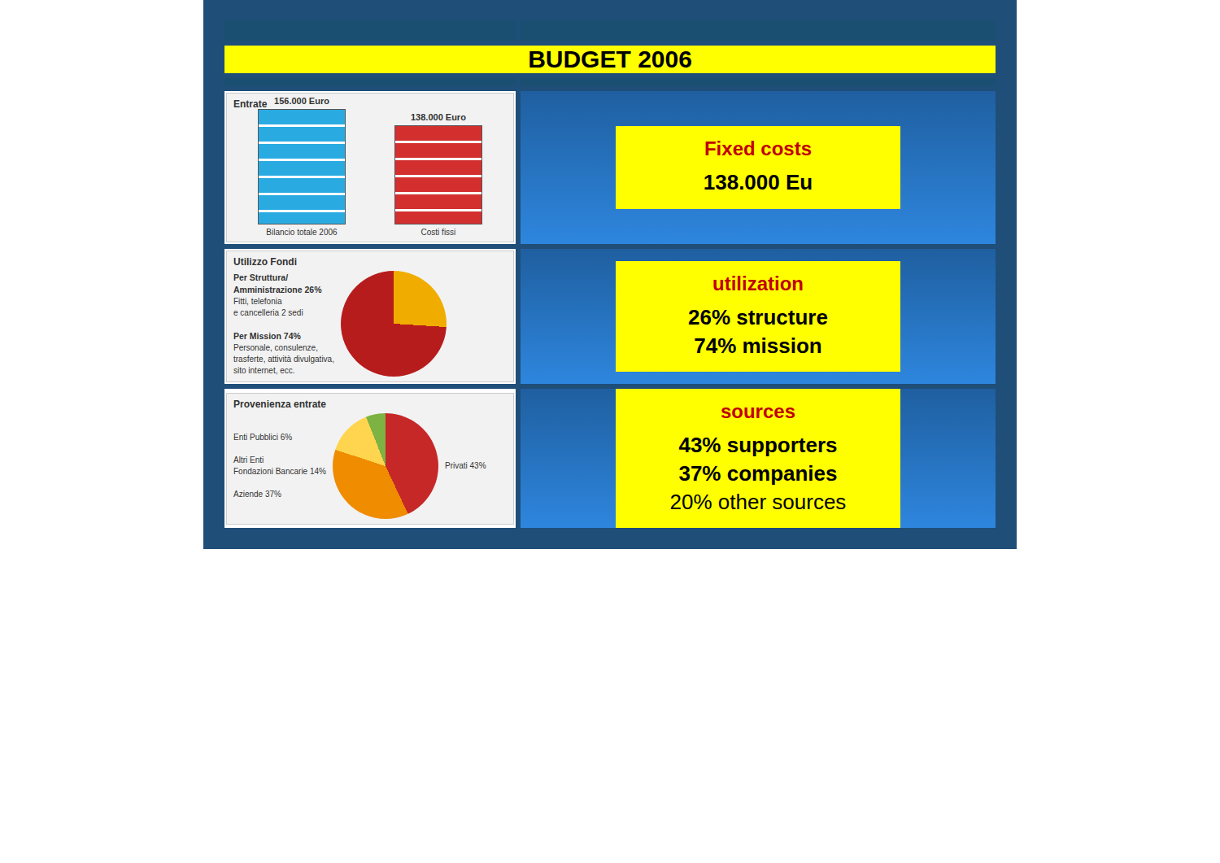| BUDGET 2006 |
| Entrate 156.000 Euro Bilancio totale 2006 138.000 Euro Costi fissi | Fixed costs 138.000 Eu |
| Utilizzo Fondi Per Struttura/ Amministrazione 26% Fitti, telefonia e cancelleria 2 sedi Per Mission 74% Personale, consulenze, trasferte, attività divulgativa, sito internet, ecc. | utilization 26% structure 74% mission |
| Provenienza entrate Enti Pubblici 6% Altri Enti Fondazioni Bancarie 14% Aziende 37% Privati 43% | sources 43% supporters 37% companies 20% other sources |